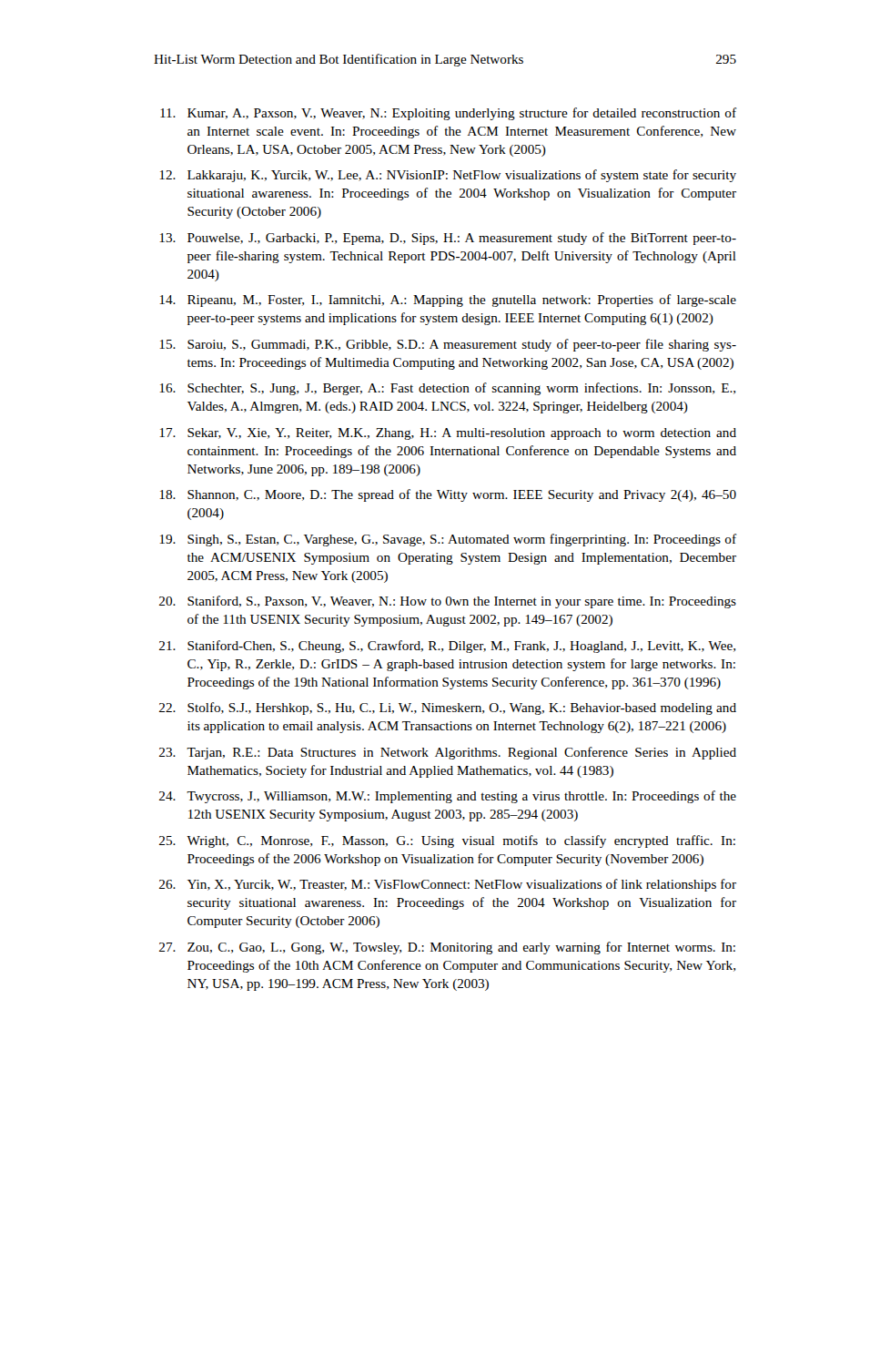Hit-List Worm Detection and Bot Identification in Large Networks 295
Kumar, A., Paxson, V., Weaver, N.: Exploiting underlying structure for detailed reconstruction of an Internet scale event. In: Proceedings of the ACM Internet Measurement Conference, New Orleans, LA, USA, October 2005, ACM Press, New York (2005)
Lakkaraju, K., Yurcik, W., Lee, A.: NVisionIP: NetFlow visualizations of system state for security situational awareness. In: Proceedings of the 2004 Workshop on Visualization for Computer Security (October 2006)
Pouwelse, J., Garbacki, P., Epema, D., Sips, H.: A measurement study of the BitTorrent peer-to-peer file-sharing system. Technical Report PDS-2004-007, Delft University of Technology (April 2004)
Ripeanu, M., Foster, I., Iamnitchi, A.: Mapping the gnutella network: Properties of large-scale peer-to-peer systems and implications for system design. IEEE Internet Computing 6(1) (2002)
Saroiu, S., Gummadi, P.K., Gribble, S.D.: A measurement study of peer-to-peer file sharing systems. In: Proceedings of Multimedia Computing and Networking 2002, San Jose, CA, USA (2002)
Schechter, S., Jung, J., Berger, A.: Fast detection of scanning worm infections. In: Jonsson, E., Valdes, A., Almgren, M. (eds.) RAID 2004. LNCS, vol. 3224, Springer, Heidelberg (2004)
Sekar, V., Xie, Y., Reiter, M.K., Zhang, H.: A multi-resolution approach to worm detection and containment. In: Proceedings of the 2006 International Conference on Dependable Systems and Networks, June 2006, pp. 189–198 (2006)
Shannon, C., Moore, D.: The spread of the Witty worm. IEEE Security and Privacy 2(4), 46–50 (2004)
Singh, S., Estan, C., Varghese, G., Savage, S.: Automated worm fingerprinting. In: Proceedings of the ACM/USENIX Symposium on Operating System Design and Implementation, December 2005, ACM Press, New York (2005)
Staniford, S., Paxson, V., Weaver, N.: How to 0wn the Internet in your spare time. In: Proceedings of the 11th USENIX Security Symposium, August 2002, pp. 149–167 (2002)
Staniford-Chen, S., Cheung, S., Crawford, R., Dilger, M., Frank, J., Hoagland, J., Levitt, K., Wee, C., Yip, R., Zerkle, D.: GrIDS – A graph-based intrusion detection system for large networks. In: Proceedings of the 19th National Information Systems Security Conference, pp. 361–370 (1996)
Stolfo, S.J., Hershkop, S., Hu, C., Li, W., Nimeskern, O., Wang, K.: Behavior-based modeling and its application to email analysis. ACM Transactions on Internet Technology 6(2), 187–221 (2006)
Tarjan, R.E.: Data Structures in Network Algorithms. Regional Conference Series in Applied Mathematics, Society for Industrial and Applied Mathematics, vol. 44 (1983)
Twycross, J., Williamson, M.W.: Implementing and testing a virus throttle. In: Proceedings of the 12th USENIX Security Symposium, August 2003, pp. 285–294 (2003)
Wright, C., Monrose, F., Masson, G.: Using visual motifs to classify encrypted traffic. In: Proceedings of the 2006 Workshop on Visualization for Computer Security (November 2006)
Yin, X., Yurcik, W., Treaster, M.: VisFlowConnect: NetFlow visualizations of link relationships for security situational awareness. In: Proceedings of the 2004 Workshop on Visualization for Computer Security (October 2006)
Zou, C., Gao, L., Gong, W., Towsley, D.: Monitoring and early warning for Internet worms. In: Proceedings of the 10th ACM Conference on Computer and Communications Security, New York, NY, USA, pp. 190–199. ACM Press, New York (2003)